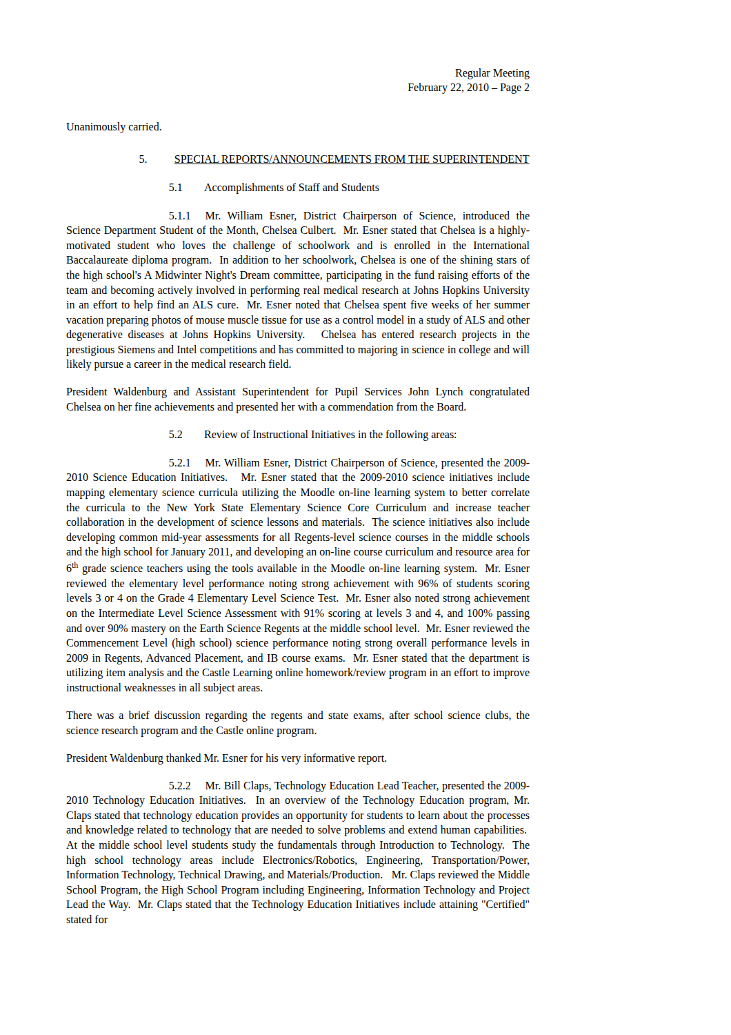Regular Meeting
February 22, 2010 – Page 2
Unanimously carried.
5. SPECIAL REPORTS/ANNOUNCEMENTS FROM THE SUPERINTENDENT
5.1 Accomplishments of Staff and Students
5.1.1 Mr. William Esner, District Chairperson of Science, introduced the Science Department Student of the Month, Chelsea Culbert. Mr. Esner stated that Chelsea is a highly-motivated student who loves the challenge of schoolwork and is enrolled in the International Baccalaureate diploma program. In addition to her schoolwork, Chelsea is one of the shining stars of the high school's A Midwinter Night's Dream committee, participating in the fund raising efforts of the team and becoming actively involved in performing real medical research at Johns Hopkins University in an effort to help find an ALS cure. Mr. Esner noted that Chelsea spent five weeks of her summer vacation preparing photos of mouse muscle tissue for use as a control model in a study of ALS and other degenerative diseases at Johns Hopkins University. Chelsea has entered research projects in the prestigious Siemens and Intel competitions and has committed to majoring in science in college and will likely pursue a career in the medical research field.
President Waldenburg and Assistant Superintendent for Pupil Services John Lynch congratulated Chelsea on her fine achievements and presented her with a commendation from the Board.
5.2 Review of Instructional Initiatives in the following areas:
5.2.1 Mr. William Esner, District Chairperson of Science, presented the 2009-2010 Science Education Initiatives. Mr. Esner stated that the 2009-2010 science initiatives include mapping elementary science curricula utilizing the Moodle on-line learning system to better correlate the curricula to the New York State Elementary Science Core Curriculum and increase teacher collaboration in the development of science lessons and materials. The science initiatives also include developing common mid-year assessments for all Regents-level science courses in the middle schools and the high school for January 2011, and developing an on-line course curriculum and resource area for 6th grade science teachers using the tools available in the Moodle on-line learning system. Mr. Esner reviewed the elementary level performance noting strong achievement with 96% of students scoring levels 3 or 4 on the Grade 4 Elementary Level Science Test. Mr. Esner also noted strong achievement on the Intermediate Level Science Assessment with 91% scoring at levels 3 and 4, and 100% passing and over 90% mastery on the Earth Science Regents at the middle school level. Mr. Esner reviewed the Commencement Level (high school) science performance noting strong overall performance levels in 2009 in Regents, Advanced Placement, and IB course exams. Mr. Esner stated that the department is utilizing item analysis and the Castle Learning online homework/review program in an effort to improve instructional weaknesses in all subject areas.
There was a brief discussion regarding the regents and state exams, after school science clubs, the science research program and the Castle online program.
President Waldenburg thanked Mr. Esner for his very informative report.
5.2.2 Mr. Bill Claps, Technology Education Lead Teacher, presented the 2009-2010 Technology Education Initiatives. In an overview of the Technology Education program, Mr. Claps stated that technology education provides an opportunity for students to learn about the processes and knowledge related to technology that are needed to solve problems and extend human capabilities. At the middle school level students study the fundamentals through Introduction to Technology. The high school technology areas include Electronics/Robotics, Engineering, Transportation/Power, Information Technology, Technical Drawing, and Materials/Production. Mr. Claps reviewed the Middle School Program, the High School Program including Engineering, Information Technology and Project Lead the Way. Mr. Claps stated that the Technology Education Initiatives include attaining "Certified" stated for